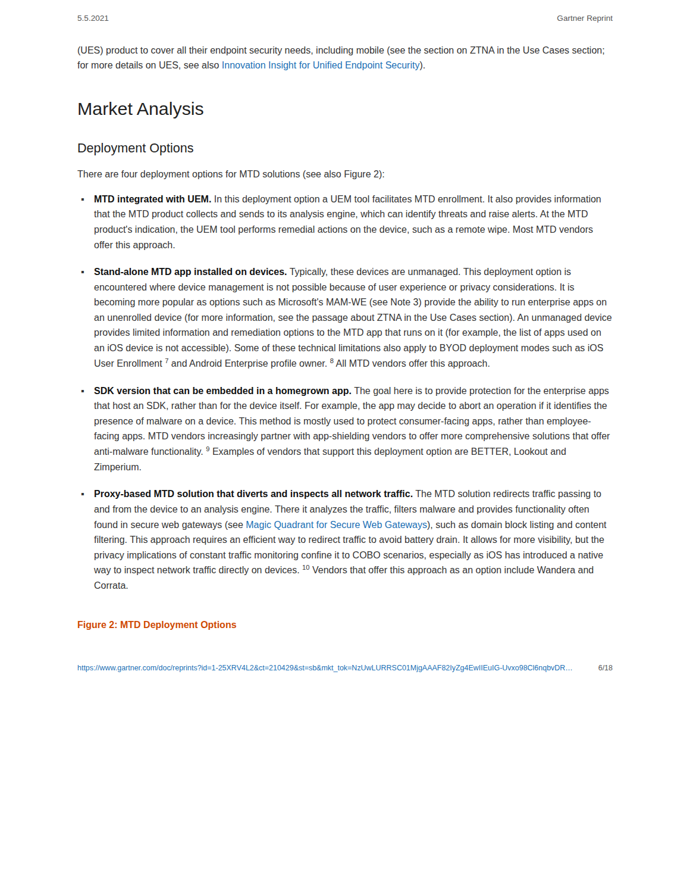5.5.2021 Gartner Reprint
(UES) product to cover all their endpoint security needs, including mobile (see the section on ZTNA in the Use Cases section; for more details on UES, see also Innovation Insight for Unified Endpoint Security).
Market Analysis
Deployment Options
There are four deployment options for MTD solutions (see also Figure 2):
MTD integrated with UEM. In this deployment option a UEM tool facilitates MTD enrollment. It also provides information that the MTD product collects and sends to its analysis engine, which can identify threats and raise alerts. At the MTD product's indication, the UEM tool performs remedial actions on the device, such as a remote wipe. Most MTD vendors offer this approach.
Stand-alone MTD app installed on devices. Typically, these devices are unmanaged. This deployment option is encountered where device management is not possible because of user experience or privacy considerations. It is becoming more popular as options such as Microsoft's MAM-WE (see Note 3) provide the ability to run enterprise apps on an unenrolled device (for more information, see the passage about ZTNA in the Use Cases section). An unmanaged device provides limited information and remediation options to the MTD app that runs on it (for example, the list of apps used on an iOS device is not accessible). Some of these technical limitations also apply to BYOD deployment modes such as iOS User Enrollment 7 and Android Enterprise profile owner. 8 All MTD vendors offer this approach.
SDK version that can be embedded in a homegrown app. The goal here is to provide protection for the enterprise apps that host an SDK, rather than for the device itself. For example, the app may decide to abort an operation if it identifies the presence of malware on a device. This method is mostly used to protect consumer-facing apps, rather than employee-facing apps. MTD vendors increasingly partner with app-shielding vendors to offer more comprehensive solutions that offer anti-malware functionality. 9 Examples of vendors that support this deployment option are BETTER, Lookout and Zimperium.
Proxy-based MTD solution that diverts and inspects all network traffic. The MTD solution redirects traffic passing to and from the device to an analysis engine. There it analyzes the traffic, filters malware and provides functionality often found in secure web gateways (see Magic Quadrant for Secure Web Gateways), such as domain block listing and content filtering. This approach requires an efficient way to redirect traffic to avoid battery drain. It allows for more visibility, but the privacy implications of constant traffic monitoring confine it to COBO scenarios, especially as iOS has introduced a native way to inspect network traffic directly on devices. 10 Vendors that offer this approach as an option include Wandera and Corrata.
Figure 2: MTD Deployment Options
https://www.gartner.com/doc/reprints?id=1-25XRV4L2&ct=210429&st=sb&mkt_tok=NzUwLURRSC01MjgAAAF82IyZg4EwIIEuIG-Uvxo98Cl6nqbvDR… 6/18